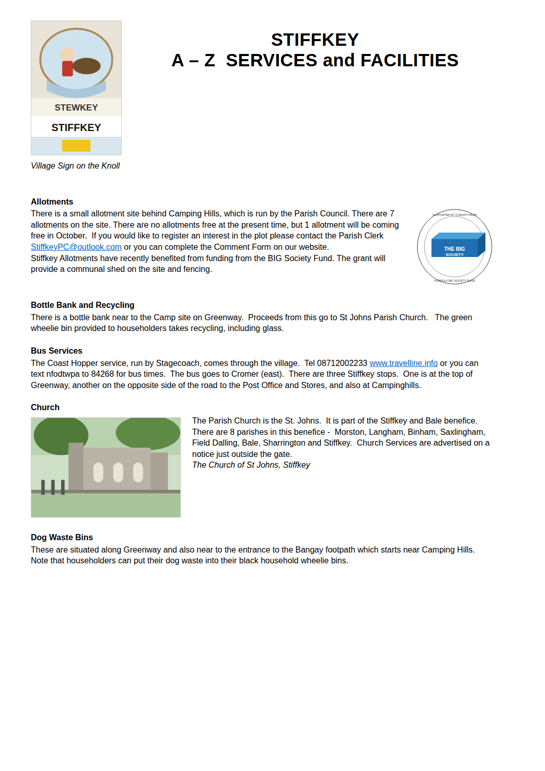STIFFKEY
A – Z SERVICES and FACILITIES
Village Sign on the Knoll
Allotments
There is a small allotment site behind Camping Hills, which is run by the Parish Council. There are 7 allotments on the site. There are no allotments free at the present time, but 1 allotment will be coming free in October. If you would like to register an interest in the plot please contact the Parish Clerk StiffkeyPC@outlook.com or you can complete the Comment Form on our website.
Stiffkey Allotments have recently benefited from funding from the BIG Society Fund. The grant will provide a communal shed on the site and fencing.
Bottle Bank and Recycling
There is a bottle bank near to the Camp site on Greenway. Proceeds from this go to St Johns Parish Church. The green wheelie bin provided to householders takes recycling, including glass.
Bus Services
The Coast Hopper service, run by Stagecoach, comes through the village. Tel 08712002233 www.travelline.info or you can text nfodtwpa to 84268 for bus times. The bus goes to Cromer (east). There are three Stiffkey stops. One is at the top of Greenway, another on the opposite side of the road to the Post Office and Stores, and also at Campinghills.
Church
The Parish Church is the St. Johns. It is part of the Stiffkey and Bale benefice. There are 8 parishes in this benefice - Morston, Langham, Binham, Saxlingham, Field Dalling, Bale, Sharrington and Stiffkey. Church Services are advertised on a notice just outside the gate.
The Church of St Johns, Stiffkey
Dog Waste Bins
These are situated along Greenway and also near to the entrance to the Bangay footpath which starts near Camping Hills. Note that householders can put their dog waste into their black household wheelie bins.